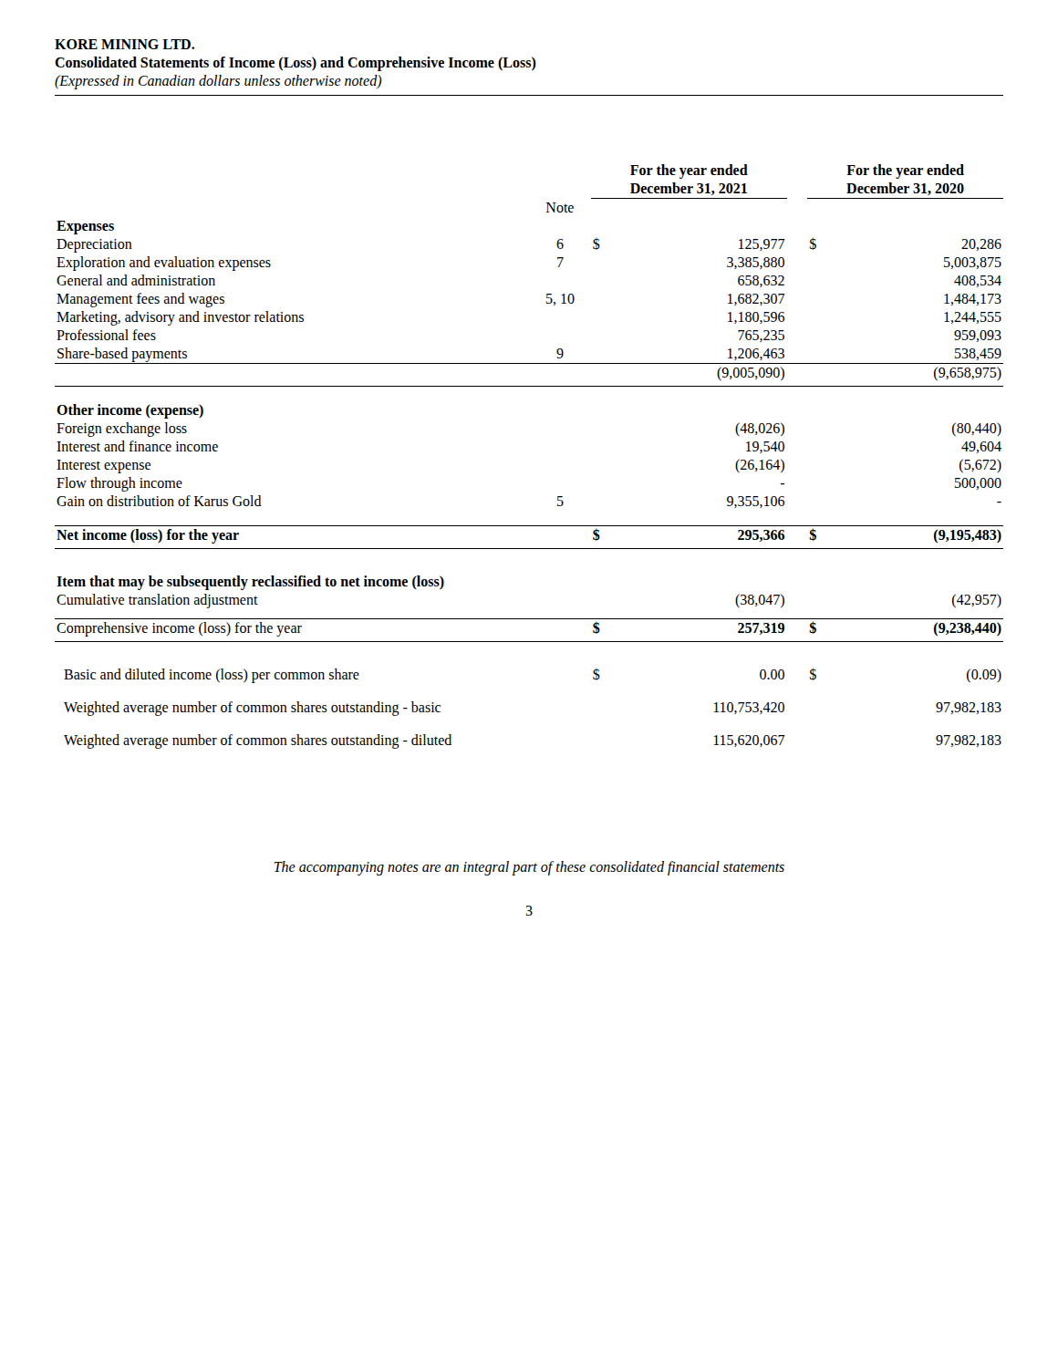KORE MINING LTD.
Consolidated Statements of Income (Loss) and Comprehensive Income (Loss)
(Expressed in Canadian dollars unless otherwise noted)
| | | For the year ended | | For the year ended |
| | | December 31, 2021 | | December 31, 2020 |
| | Note | | | |
| Expenses | | | | | | |
| Depreciation | 6 | $ | 125,977 | | $ | 20,286 |
| Exploration and evaluation expenses | 7 | | 3,385,880 | | | 5,003,875 |
| General and administration | | | 658,632 | | | 408,534 |
| Management fees and wages | 5, 10 | | 1,682,307 | | | 1,484,173 |
| Marketing, advisory and investor relations | | | 1,180,596 | | | 1,244,555 |
| Professional fees | | | 765,235 | | | 959,093 |
| Share-based payments | 9 | | 1,206,463 | | | 538,459 |
| | | | (9,005,090) | | | (9,658,975) |
| Other income (expense) | | | | | | |
| Foreign exchange loss | | | (48,026) | | | (80,440) |
| Interest and finance income | | | 19,540 | | | 49,604 |
| Interest expense | | | (26,164) | | | (5,672) |
| Flow through income | | | - | | | 500,000 |
| Gain on distribution of Karus Gold | 5 | | 9,355,106 | | | - |
| Net income (loss) for the year | | $ | 295,366 | | $ | (9,195,483) |
| Item that may be subsequently reclassified to net income (loss) | | | | | | |
| Cumulative translation adjustment | | | (38,047) | | | (42,957) |
| Comprehensive income (loss) for the year | | $ | 257,319 | | $ | (9,238,440) |
| Basic and diluted income (loss) per common share | | $ | 0.00 | | $ | (0.09) |
| Weighted average number of common shares outstanding - basic | | | 110,753,420 | | | 97,982,183 |
| Weighted average number of common shares outstanding - diluted | | | 115,620,067 | | | 97,982,183 |
The accompanying notes are an integral part of these consolidated financial statements
3